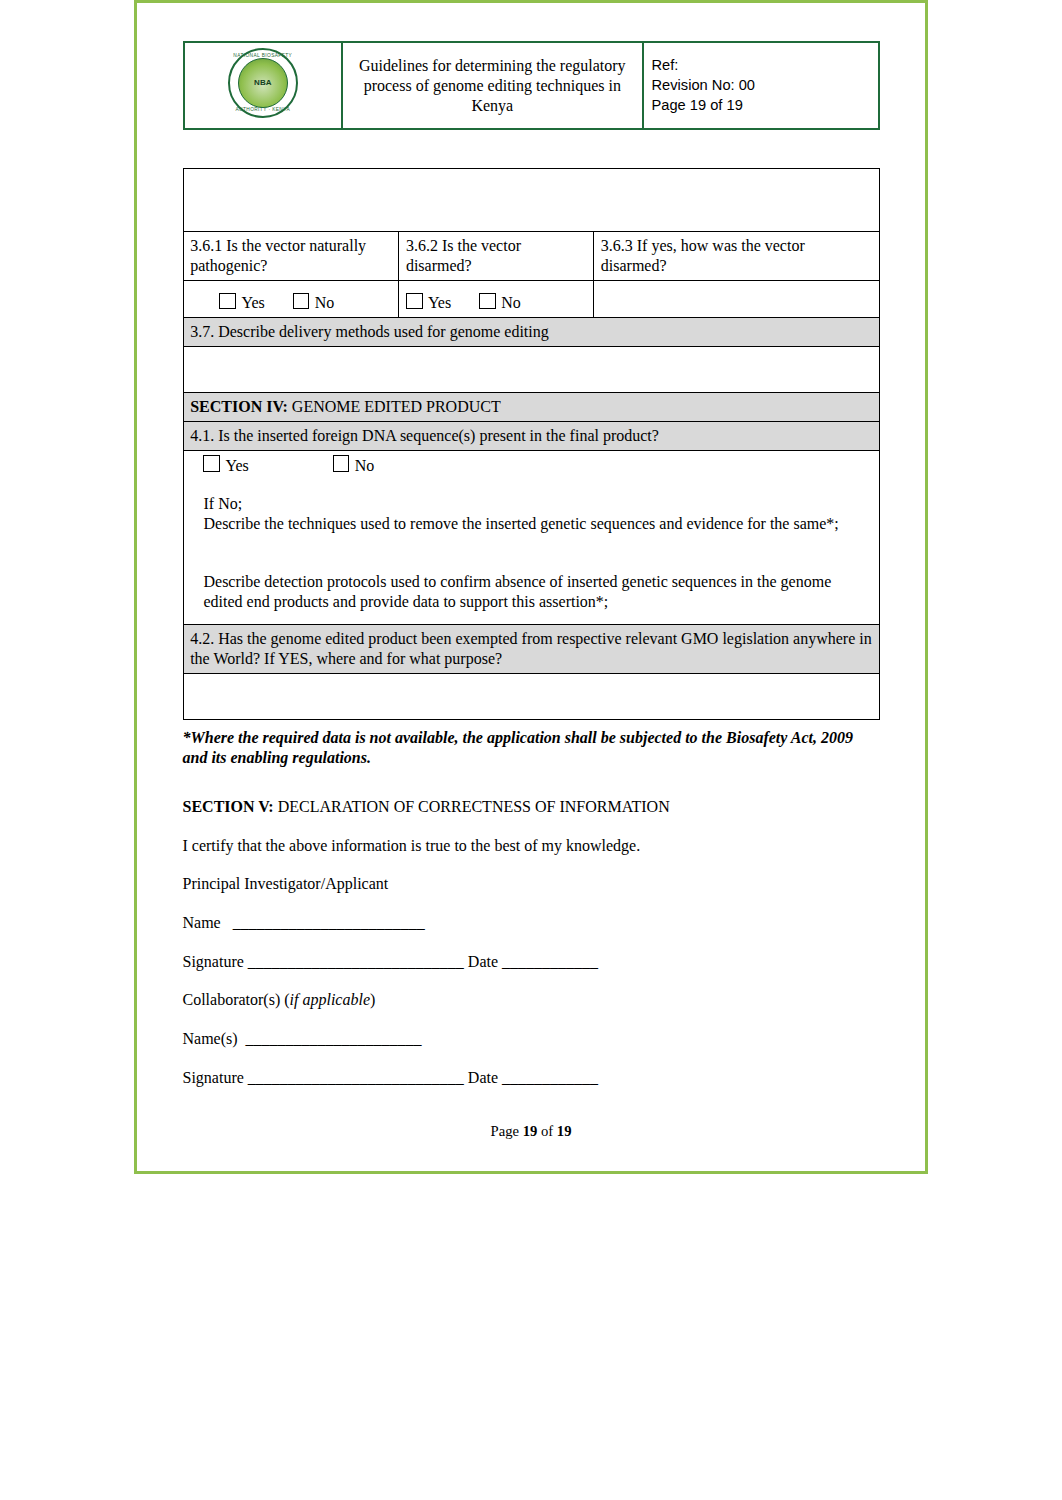| NATIONAL BIOSAFETY NBA AUTHORITY · KENYA | Guidelines for determining the regulatory process of genome editing techniques in Kenya | Ref: Revision No: 00 Page 19 of 19 |
| 3.6.1 Is the vector naturally pathogenic? | 3.6.2 Is the vector disarmed? | 3.6.3 If yes, how was the vector disarmed? |
| Yes No | Yes No | |
| 3.7. Describe delivery methods used for genome editing |
| SECTION IV: GENOME EDITED PRODUCT |
| 4.1. Is the inserted foreign DNA sequence(s) present in the final product? |
| Yes No If No; Describe the techniques used to remove the inserted genetic sequences and evidence for the same*; Describe detection protocols used to confirm absence of inserted genetic sequences in the genome edited end products and provide data to support this assertion*; |
| 4.2. Has the genome edited product been exempted from respective relevant GMO legislation anywhere in the World? If YES, where and for what purpose? |
*Where the required data is not available, the application shall be subjected to the Biosafety Act, 2009 and its enabling regulations.
SECTION V: DECLARATION OF CORRECTNESS OF INFORMATION
I certify that the above information is true to the best of my knowledge.
Principal Investigator/Applicant
Name ________________________
Signature ___________________________ Date ____________
Collaborator(s) (if applicable)
Name(s) ______________________
Signature ___________________________ Date ____________
Page 19 of 19